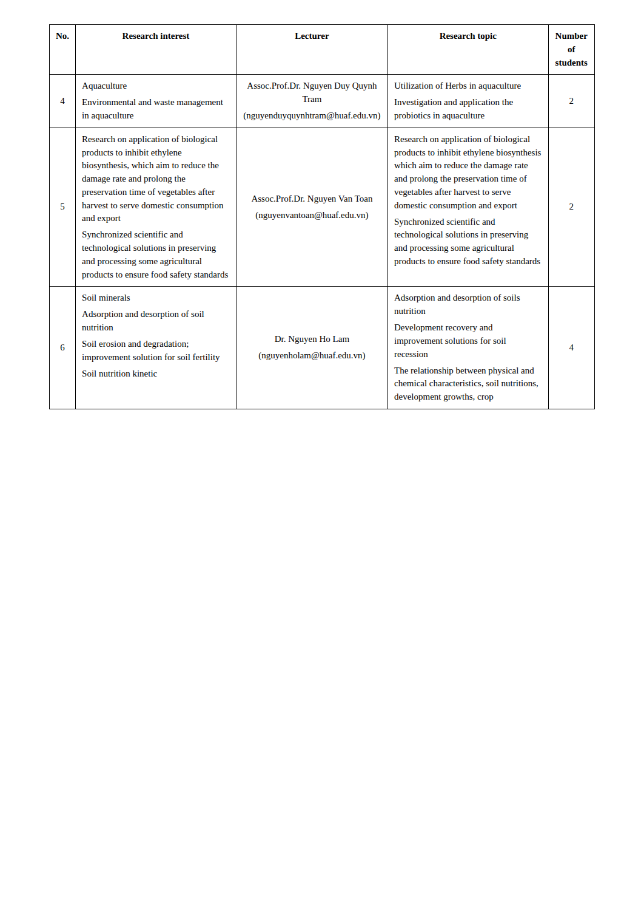| No. | Research interest | Lecturer | Research topic | Number of students |
| --- | --- | --- | --- | --- |
| 4 | Aquaculture Environmental and waste management in aquaculture | Assoc.Prof.Dr. Nguyen Duy Quynh Tram (nguyenduyquynhtram@huaf.edu.vn) | Utilization of Herbs in aquaculture Investigation and application the probiotics in aquaculture | 2 |
| 5 | Research on application of biological products to inhibit ethylene biosynthesis, which aim to reduce the damage rate and prolong the preservation time of vegetables after harvest to serve domestic consumption and export Synchronized scientific and technological solutions in preserving and processing some agricultural products to ensure food safety standards | Assoc.Prof.Dr. Nguyen Van Toan (nguyenvantoan@huaf.edu.vn) | Research on application of biological products to inhibit ethylene biosynthesis which aim to reduce the damage rate and prolong the preservation time of vegetables after harvest to serve domestic consumption and export Synchronized scientific and technological solutions in preserving and processing some agricultural products to ensure food safety standards | 2 |
| 6 | Soil minerals Adsorption and desorption of soil nutrition Soil erosion and degradation; improvement solution for soil fertility Soil nutrition kinetic | Dr. Nguyen Ho Lam (nguyenholam@huaf.edu.vn) | Adsorption and desorption of soils nutrition Development recovery and improvement solutions for soil recession The relationship between physical and chemical characteristics, soil nutritions, development growths, crop | 4 |